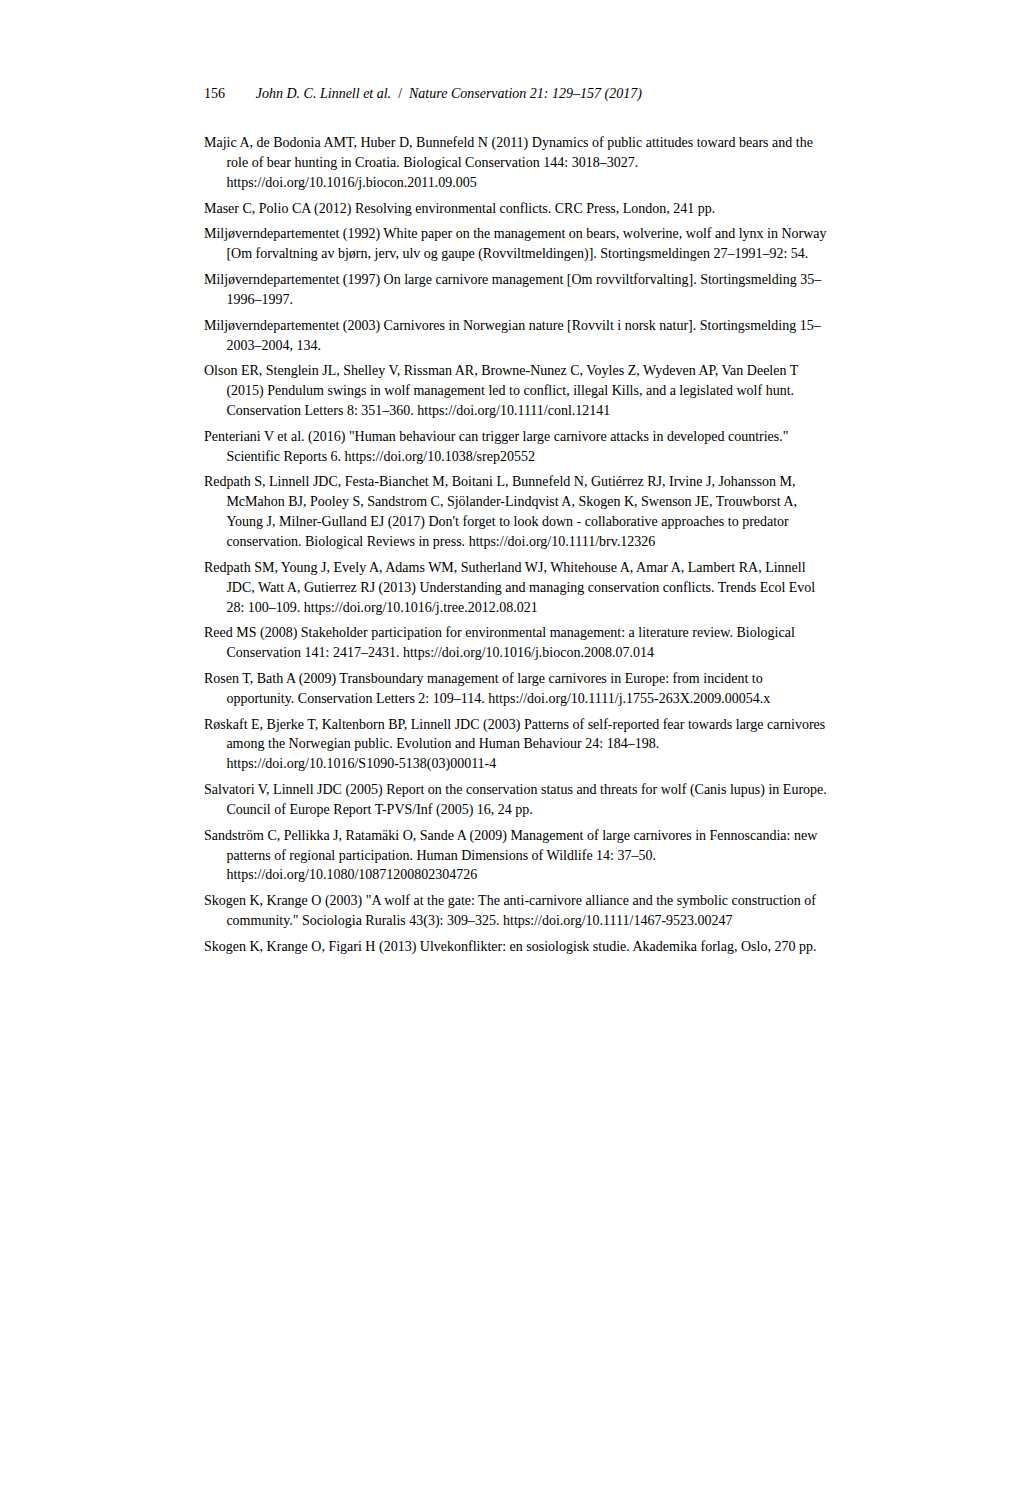156 John D. C. Linnell et al. / Nature Conservation 21: 129–157 (2017)
Majic A, de Bodonia AMT, Huber D, Bunnefeld N (2011) Dynamics of public attitudes toward bears and the role of bear hunting in Croatia. Biological Conservation 144: 3018–3027. https://doi.org/10.1016/j.biocon.2011.09.005
Maser C, Polio CA (2012) Resolving environmental conflicts. CRC Press, London, 241 pp.
Miljøverndepartementet (1992) White paper on the management on bears, wolverine, wolf and lynx in Norway [Om forvaltning av bjørn, jerv, ulv og gaupe (Rovviltmeldingen)]. Stortingsmeldingen 27–1991–92: 54.
Miljøverndepartementet (1997) On large carnivore management [Om rovviltforvalting]. Stortingsmelding 35–1996–1997.
Miljøverndepartementet (2003) Carnivores in Norwegian nature [Rovvilt i norsk natur]. Stortingsmelding 15–2003–2004, 134.
Olson ER, Stenglein JL, Shelley V, Rissman AR, Browne-Nunez C, Voyles Z, Wydeven AP, Van Deelen T (2015) Pendulum swings in wolf management led to conflict, illegal Kills, and a legislated wolf hunt. Conservation Letters 8: 351–360. https://doi.org/10.1111/conl.12141
Penteriani V et al. (2016) "Human behaviour can trigger large carnivore attacks in developed countries." Scientific Reports 6. https://doi.org/10.1038/srep20552
Redpath S, Linnell JDC, Festa-Bianchet M, Boitani L, Bunnefeld N, Gutiérrez RJ, Irvine J, Johansson M, McMahon BJ, Pooley S, Sandstrom C, Sjölander-Lindqvist A, Skogen K, Swenson JE, Trouwborst A, Young J, Milner-Gulland EJ (2017) Don't forget to look down - collaborative approaches to predator conservation. Biological Reviews in press. https://doi.org/10.1111/brv.12326
Redpath SM, Young J, Evely A, Adams WM, Sutherland WJ, Whitehouse A, Amar A, Lambert RA, Linnell JDC, Watt A, Gutierrez RJ (2013) Understanding and managing conservation conflicts. Trends Ecol Evol 28: 100–109. https://doi.org/10.1016/j.tree.2012.08.021
Reed MS (2008) Stakeholder participation for environmental management: a literature review. Biological Conservation 141: 2417–2431. https://doi.org/10.1016/j.biocon.2008.07.014
Rosen T, Bath A (2009) Transboundary management of large carnivores in Europe: from incident to opportunity. Conservation Letters 2: 109–114. https://doi.org/10.1111/j.1755-263X.2009.00054.x
Røskaft E, Bjerke T, Kaltenborn BP, Linnell JDC (2003) Patterns of self-reported fear towards large carnivores among the Norwegian public. Evolution and Human Behaviour 24: 184–198. https://doi.org/10.1016/S1090-5138(03)00011-4
Salvatori V, Linnell JDC (2005) Report on the conservation status and threats for wolf (Canis lupus) in Europe. Council of Europe Report T-PVS/Inf (2005) 16, 24 pp.
Sandström C, Pellikka J, Ratamäki O, Sande A (2009) Management of large carnivores in Fennoscandia: new patterns of regional participation. Human Dimensions of Wildlife 14: 37–50. https://doi.org/10.1080/10871200802304726
Skogen K, Krange O (2003) "A wolf at the gate: The anti-carnivore alliance and the symbolic construction of community." Sociologia Ruralis 43(3): 309–325. https://doi.org/10.1111/1467-9523.00247
Skogen K, Krange O, Figari H (2013) Ulvekonflikter: en sosiologisk studie. Akademika forlag, Oslo, 270 pp.